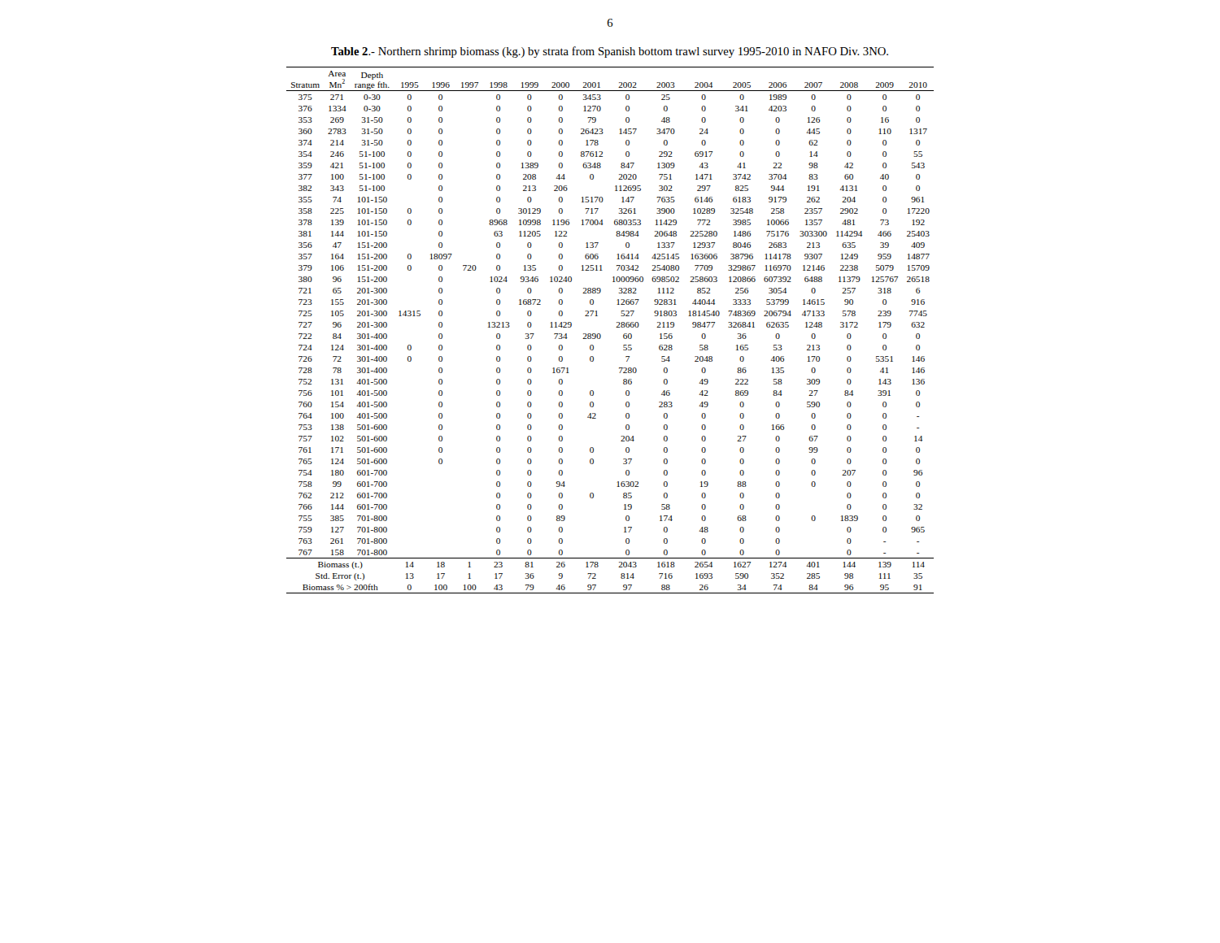6
Table 2.- Northern shrimp biomass (kg.) by strata from Spanish bottom trawl survey 1995-2010 in NAFO Div. 3NO.
| Stratum | Area Mn 2 | Depth range fth. | 1995 | 1996 | 1997 | 1998 | 1999 | 2000 | 2001 | 2002 | 2003 | 2004 | 2005 | 2006 | 2007 | 2008 | 2009 | 2010 |
| --- | --- | --- | --- | --- | --- | --- | --- | --- | --- | --- | --- | --- | --- | --- | --- | --- | --- | --- |
| 375 | 271 | 0-30 | 0 | 0 | | 0 | 0 | 0 | 3453 | 0 | 25 | 0 | 0 | 1989 | 0 | 0 | 0 | 0 |
| 376 | 1334 | 0-30 | 0 | 0 | | 0 | 0 | 0 | 1270 | 0 | 0 | 0 | 341 | 4203 | 0 | 0 | 0 | 0 |
| 353 | 269 | 31-50 | 0 | 0 | | 0 | 0 | 0 | 79 | 0 | 48 | 0 | 0 | 0 | 126 | 0 | 16 | 0 |
| 360 | 2783 | 31-50 | 0 | 0 | | 0 | 0 | 0 | 26423 | 1457 | 3470 | 24 | 0 | 0 | 445 | 0 | 110 | 1317 |
| 374 | 214 | 31-50 | 0 | 0 | | 0 | 0 | 0 | 178 | 0 | 0 | 0 | 0 | 0 | 62 | 0 | 0 | 0 |
| 354 | 246 | 51-100 | 0 | 0 | | 0 | 0 | 0 | 87612 | 0 | 292 | 6917 | 0 | 0 | 14 | 0 | 0 | 55 |
| 359 | 421 | 51-100 | 0 | 0 | | 0 | 1389 | 0 | 6348 | 847 | 1309 | 43 | 41 | 22 | 98 | 42 | 0 | 543 |
| 377 | 100 | 51-100 | 0 | 0 | | 0 | 208 | 44 | 0 | 2020 | 751 | 1471 | 3742 | 3704 | 83 | 60 | 40 | 0 |
| 382 | 343 | 51-100 | | 0 | | 0 | 213 | 206 | | 112695 | 302 | 297 | 825 | 944 | 191 | 4131 | 0 | 0 |
| 355 | 74 | 101-150 | | 0 | | 0 | 0 | 0 | 15170 | 147 | 7635 | 6146 | 6183 | 9179 | 262 | 204 | 0 | 961 |
| 358 | 225 | 101-150 | 0 | 0 | | 0 | 30129 | 0 | 717 | 3261 | 3900 | 10289 | 32548 | 258 | 2357 | 2902 | 0 | 17220 |
| 378 | 139 | 101-150 | 0 | 0 | | 8968 | 10998 | 1196 | 17004 | 680353 | 11429 | 772 | 3985 | 10066 | 1357 | 481 | 73 | 192 |
| 381 | 144 | 101-150 | | 0 | | 63 | 11205 | 122 | | 84984 | 20648 | 225280 | 1486 | 75176 | 303300 | 114294 | 466 | 25403 |
| 356 | 47 | 151-200 | | 0 | | 0 | 0 | 0 | 137 | 0 | 1337 | 12937 | 8046 | 2683 | 213 | 635 | 39 | 409 |
| 357 | 164 | 151-200 | 0 | 18097 | | 0 | 0 | 0 | 606 | 16414 | 425145 | 163606 | 38796 | 114178 | 9307 | 1249 | 959 | 14877 |
| 379 | 106 | 151-200 | 0 | 0 | 720 | 0 | 135 | 0 | 12511 | 70342 | 254080 | 7709 | 329867 | 116970 | 12146 | 2238 | 5079 | 15709 |
| 380 | 96 | 151-200 | | 0 | | 1024 | 9346 | 10240 | | 1000960 | 698502 | 258603 | 120866 | 607392 | 6488 | 11379 | 125767 | 26518 |
| 721 | 65 | 201-300 | | 0 | | 0 | 0 | 0 | 2889 | 3282 | 1112 | 852 | 256 | 3054 | 0 | 257 | 318 | 6 |
| 723 | 155 | 201-300 | | 0 | | 0 | 16872 | 0 | 0 | 12667 | 92831 | 44044 | 3333 | 53799 | 14615 | 90 | 0 | 916 |
| 725 | 105 | 201-300 | 14315 | 0 | | 0 | 0 | 0 | 271 | 527 | 91803 | 1814540 | 748369 | 206794 | 47133 | 578 | 239 | 7745 |
| 727 | 96 | 201-300 | | 0 | | 13213 | 0 | 11429 | | 28660 | 2119 | 98477 | 326841 | 62635 | 1248 | 3172 | 179 | 632 |
| 722 | 84 | 301-400 | | 0 | | 0 | 37 | 734 | 2890 | 60 | 156 | 0 | 36 | 0 | 0 | 0 | 0 | 0 |
| 724 | 124 | 301-400 | 0 | 0 | | 0 | 0 | 0 | 0 | 55 | 628 | 58 | 165 | 53 | 213 | 0 | 0 | 0 |
| 726 | 72 | 301-400 | 0 | 0 | | 0 | 0 | 0 | 0 | 7 | 54 | 2048 | 0 | 406 | 170 | 0 | 5351 | 146 |
| 728 | 78 | 301-400 | | 0 | | 0 | 0 | 1671 | | 7280 | 0 | 0 | 86 | 135 | 0 | 0 | 41 | 146 |
| 752 | 131 | 401-500 | | 0 | | 0 | 0 | 0 | | 86 | 0 | 49 | 222 | 58 | 309 | 0 | 143 | 136 |
| 756 | 101 | 401-500 | | 0 | | 0 | 0 | 0 | 0 | 0 | 46 | 42 | 869 | 84 | 27 | 84 | 391 | 0 |
| 760 | 154 | 401-500 | | 0 | | 0 | 0 | 0 | 0 | 0 | 283 | 49 | 0 | 0 | 590 | 0 | 0 | 0 |
| 764 | 100 | 401-500 | | 0 | | 0 | 0 | 0 | 42 | 0 | 0 | 0 | 0 | 0 | 0 | 0 | 0 | - |
| 753 | 138 | 501-600 | | 0 | | 0 | 0 | 0 | | 0 | 0 | 0 | 0 | 166 | 0 | 0 | 0 | - |
| 757 | 102 | 501-600 | | 0 | | 0 | 0 | 0 | | 204 | 0 | 0 | 27 | 0 | 67 | 0 | 0 | 14 |
| 761 | 171 | 501-600 | | 0 | | 0 | 0 | 0 | 0 | 0 | 0 | 0 | 0 | 0 | 99 | 0 | 0 | 0 |
| 765 | 124 | 501-600 | | 0 | | 0 | 0 | 0 | 0 | 37 | 0 | 0 | 0 | 0 | 0 | 0 | 0 | 0 |
| 754 | 180 | 601-700 | | | | 0 | 0 | 0 | | 0 | 0 | 0 | 0 | 0 | 0 | 207 | 0 | 96 |
| 758 | 99 | 601-700 | | | | 0 | 0 | 94 | | 16302 | 0 | 19 | 88 | 0 | 0 | 0 | 0 | 0 |
| 762 | 212 | 601-700 | | | | 0 | 0 | 0 | 0 | 85 | 0 | 0 | 0 | 0 | | 0 | 0 | 0 |
| 766 | 144 | 601-700 | | | | 0 | 0 | 0 | | 19 | 58 | 0 | 0 | 0 | | 0 | 0 | 32 |
| 755 | 385 | 701-800 | | | | 0 | 0 | 89 | | 0 | 174 | 0 | 68 | 0 | 0 | 1839 | 0 | 0 |
| 759 | 127 | 701-800 | | | | 0 | 0 | 0 | | 17 | 0 | 48 | 0 | 0 | | 0 | 0 | 965 |
| 763 | 261 | 701-800 | | | | 0 | 0 | 0 | | 0 | 0 | 0 | 0 | 0 | | 0 | - | - |
| 767 | 158 | 701-800 | | | | 0 | 0 | 0 | | 0 | 0 | 0 | 0 | 0 | | 0 | - | - |
| Biomass (t.) | 14 | 18 | 1 | 23 | 81 | 26 | 178 | 2043 | 1618 | 2654 | 1627 | 1274 | 401 | 144 | 139 | 114 |
| Std. Error (t.) | 13 | 17 | 1 | 17 | 36 | 9 | 72 | 814 | 716 | 1693 | 590 | 352 | 285 | 98 | 111 | 35 |
| Biomass % > 200fth | 0 | 100 | 100 | 43 | 79 | 46 | 97 | 97 | 88 | 26 | 34 | 74 | 84 | 96 | 95 | 91 |